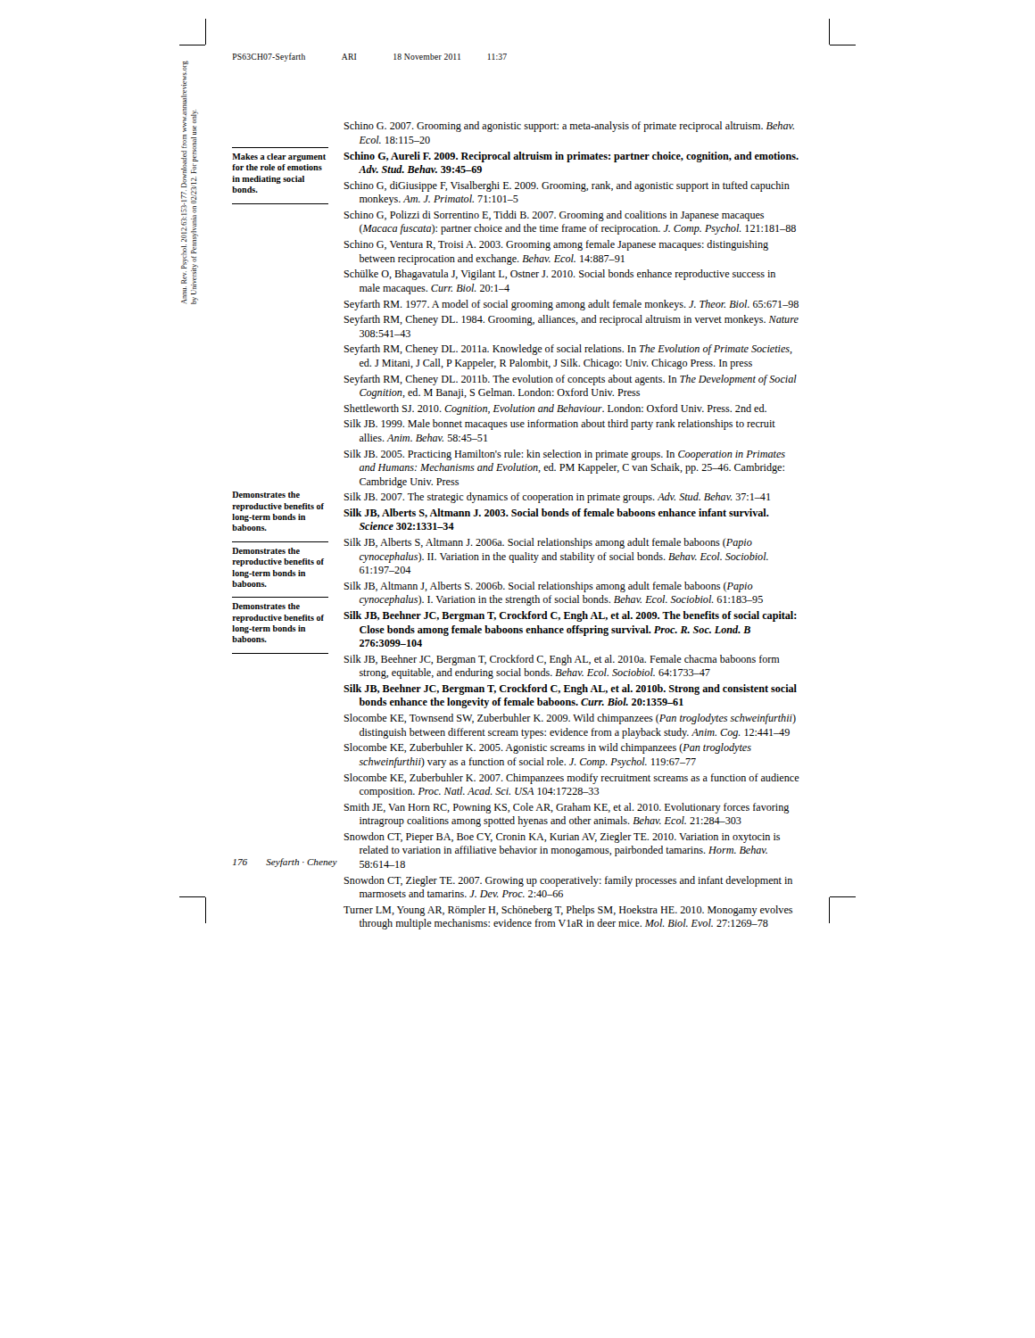PS63CH07-Seyfarth ARI 18 November 201111:37
Annu. Rev. Psychol. 2012.63:153-177. Downloaded from www.annualreviews.org
by University of Pennsylvania on 02/23/12. For personal use only.
Makes a clear argument for the role of emotions in mediating social bonds.
Demonstrates the reproductive benefits of long-term bonds in baboons.
Demonstrates the reproductive benefits of long-term bonds in baboons.
Demonstrates the reproductive benefits of long-term bonds in baboons.
Schino G. 2007. Grooming and agonistic support: a meta-analysis of primate reciprocal altruism. Behav. Ecol. 18:115–20
Schino G, Aureli F. 2009. Reciprocal altruism in primates: partner choice, cognition, and emotions. Adv. Stud. Behav. 39:45–69
Schino G, diGiusippe F, Visalberghi E. 2009. Grooming, rank, and agonistic support in tufted capuchin monkeys. Am. J. Primatol. 71:101–5
Schino G, Polizzi di Sorrentino E, Tiddi B. 2007. Grooming and coalitions in Japanese macaques (Macaca fuscata): partner choice and the time frame of reciprocation. J. Comp. Psychol. 121:181–88
Schino G, Ventura R, Troisi A. 2003. Grooming among female Japanese macaques: distinguishing between reciprocation and exchange. Behav. Ecol. 14:887–91
Schülke O, Bhagavatula J, Vigilant L, Ostner J. 2010. Social bonds enhance reproductive success in male macaques. Curr. Biol. 20:1–4
Seyfarth RM. 1977. A model of social grooming among adult female monkeys. J. Theor. Biol. 65:671–98
Seyfarth RM, Cheney DL. 1984. Grooming, alliances, and reciprocal altruism in vervet monkeys. Nature 308:541–43
Seyfarth RM, Cheney DL. 2011a. Knowledge of social relations. In The Evolution of Primate Societies, ed. J Mitani, J Call, P Kappeler, R Palombit, J Silk. Chicago: Univ. Chicago Press. In press
Seyfarth RM, Cheney DL. 2011b. The evolution of concepts about agents. In The Development of Social Cognition, ed. M Banaji, S Gelman. London: Oxford Univ. Press
Shettleworth SJ. 2010. Cognition, Evolution and Behaviour. London: Oxford Univ. Press. 2nd ed.
Silk JB. 1999. Male bonnet macaques use information about third party rank relationships to recruit allies. Anim. Behav. 58:45–51
Silk JB. 2005. Practicing Hamilton's rule: kin selection in primate groups. In Cooperation in Primates and Humans: Mechanisms and Evolution, ed. PM Kappeler, C van Schaik, pp. 25–46. Cambridge: Cambridge Univ. Press
Silk JB. 2007. The strategic dynamics of cooperation in primate groups. Adv. Stud. Behav. 37:1–41
Silk JB, Alberts S, Altmann J. 2003. Social bonds of female baboons enhance infant survival. Science 302:1331–34
Silk JB, Alberts S, Altmann J. 2006a. Social relationships among adult female baboons (Papio cynocephalus). II. Variation in the quality and stability of social bonds. Behav. Ecol. Sociobiol. 61:197–204
Silk JB, Altmann J, Alberts S. 2006b. Social relationships among adult female baboons (Papio cynocephalus). I. Variation in the strength of social bonds. Behav. Ecol. Sociobiol. 61:183–95
Silk JB, Beehner JC, Bergman T, Crockford C, Engh AL, et al. 2009. The benefits of social capital: Close bonds among female baboons enhance offspring survival. Proc. R. Soc. Lond. B 276:3099–104
Silk JB, Beehner JC, Bergman T, Crockford C, Engh AL, et al. 2010a. Female chacma baboons form strong, equitable, and enduring social bonds. Behav. Ecol. Sociobiol. 64:1733–47
Silk JB, Beehner JC, Bergman T, Crockford C, Engh AL, et al. 2010b. Strong and consistent social bonds enhance the longevity of female baboons. Curr. Biol. 20:1359–61
Slocombe KE, Townsend SW, Zuberbuhler K. 2009. Wild chimpanzees (Pan troglodytes schweinfurthii) distinguish between different scream types: evidence from a playback study. Anim. Cog. 12:441–49
Slocombe KE, Zuberbuhler K. 2005. Agonistic screams in wild chimpanzees (Pan troglodytes schweinfurthii) vary as a function of social role. J. Comp. Psychol. 119:67–77
Slocombe KE, Zuberbuhler K. 2007. Chimpanzees modify recruitment screams as a function of audience composition. Proc. Natl. Acad. Sci. USA 104:17228–33
Smith JE, Van Horn RC, Powning KS, Cole AR, Graham KE, et al. 2010. Evolutionary forces favoring intragroup coalitions among spotted hyenas and other animals. Behav. Ecol. 21:284–303
Snowdon CT, Pieper BA, Boe CY, Cronin KA, Kurian AV, Ziegler TE. 2010. Variation in oxytocin is related to variation in affiliative behavior in monogamous, pairbonded tamarins. Horm. Behav. 58:614–18
Snowdon CT, Ziegler TE. 2007. Growing up cooperatively: family processes and infant development in marmosets and tamarins. J. Dev. Proc. 2:40–66
Turner LM, Young AR, Römpler H, Schöneberg T, Phelps SM, Hoekstra HE. 2010. Monogamy evolves through multiple mechanisms: evidence from V1aR in deer mice. Mol. Biol. Evol. 27:1269–78
176 Seyfarth · Cheney